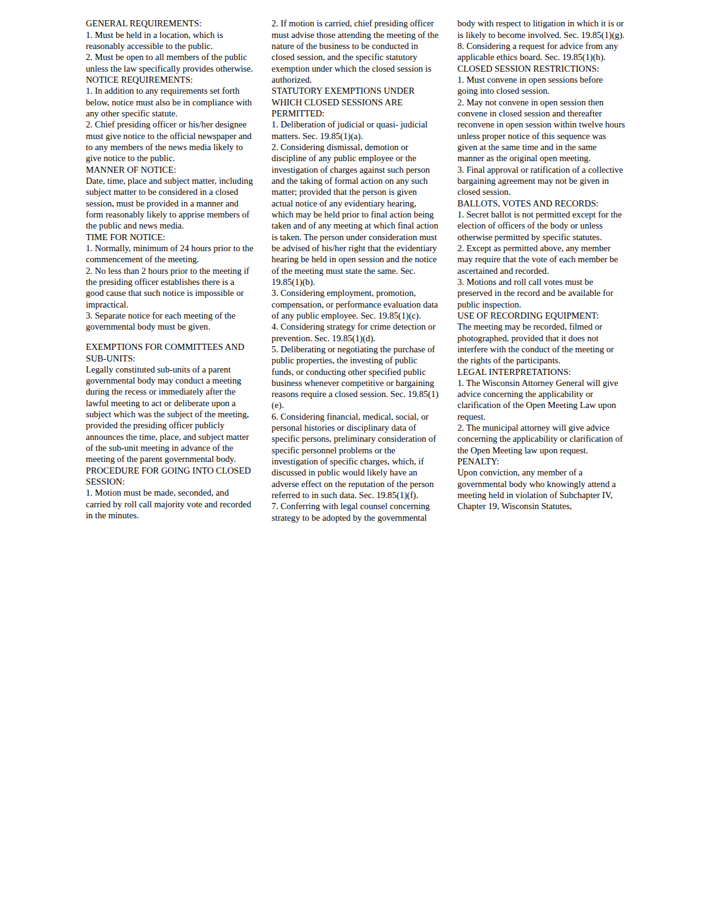General Requirements:
1. Must be held in a location, which is reasonably accessible to the public.
2. Must be open to all members of the public unless the law specifically provides otherwise.
Notice Requirements:
1. In addition to any requirements set forth below, notice must also be in compliance with any other specific statute.
2. Chief presiding officer or his/her designee must give notice to the official newspaper and to any members of the news media likely to give notice to the public.
Manner of Notice:
Date, time, place and subject matter, including subject matter to be considered in a closed session, must be provided in a manner and form reasonably likely to apprise members of the public and news media.
Time for Notice:
1. Normally, minimum of 24 hours prior to the commencement of the meeting.
2. No less than 2 hours prior to the meeting if the presiding officer establishes there is a good cause that such notice is impossible or impractical.
3. Separate notice for each meeting of the governmental body must be given.
Exemptions for Committees and Sub-units:
Legally constituted sub-units of a parent governmental body may conduct a meeting during the recess or immediately after the lawful meeting to act or deliberate upon a subject which was the subject of the meeting, provided the presiding officer publicly announces the time, place, and subject matter of the sub-unit meeting in advance of the meeting of the parent governmental body.
Procedure for Going into Closed Session:
1. Motion must be made, seconded, and carried by roll call majority vote and recorded in the minutes.
2. If motion is carried, chief presiding officer must advise those attending the meeting of the nature of the business to be conducted in closed session, and the specific statutory exemption under which the closed session is authorized.
Statutory Exemptions Under Which Closed Sessions Are Permitted:
1. Deliberation of judicial or quasi- judicial matters. Sec. 19.85(1)(a).
2. Considering dismissal, demotion or discipline of any public employee or the investigation of charges against such person and the taking of formal action on any such matter; provided that the person is given actual notice of any evidentiary hearing, which may be held prior to final action being taken and of any meeting at which final action is taken. The person under consideration must be advised of his/her right that the evidentiary hearing be held in open session and the notice of the meeting must state the same. Sec. 19.85(1)(b).
3. Considering employment, promotion, compensation, or performance evaluation data of any public employee. Sec. 19.85(1)(c).
4. Considering strategy for crime detection or prevention. Sec. 19.85(1)(d).
5. Deliberating or negotiating the purchase of public properties, the investing of public funds, or conducting other specified public business whenever competitive or bargaining reasons require a closed session. Sec. 19.85(1)(e).
6. Considering financial, medical, social, or personal histories or disciplinary data of specific persons, preliminary consideration of specific personnel problems or the investigation of specific charges, which, if discussed in public would likely have an adverse effect on the reputation of the person referred to in such data. Sec. 19.85(1)(f).
7. Conferring with legal counsel concerning strategy to be adopted by the governmental body with respect to litigation in which it is or is likely to become involved. Sec. 19.85(1)(g).
8. Considering a request for advice from any applicable ethics board. Sec. 19.85(1)(h).
Closed Session Restrictions:
1. Must convene in open sessions before going into closed session.
2. May not convene in open session then convene in closed session and thereafter reconvene in open session within twelve hours unless proper notice of this sequence was given at the same time and in the same manner as the original open meeting.
3. Final approval or ratification of a collective bargaining agreement may not be given in closed session.
Ballots, Votes and Records:
1. Secret ballot is not permitted except for the election of officers of the body or unless otherwise permitted by specific statutes.
2. Except as permitted above, any member may require that the vote of each member be ascertained and recorded.
3. Motions and roll call votes must be preserved in the record and be available for public inspection.
Use of Recording Equipment:
The meeting may be recorded, filmed or photographed, provided that it does not interfere with the conduct of the meeting or the rights of the participants.
Legal Interpretations:
1. The Wisconsin Attorney General will give advice concerning the applicability or clarification of the Open Meeting Law upon request.
2. The municipal attorney will give advice concerning the applicability or clarification of the Open Meeting law upon request.
Penalty:
Upon conviction, any member of a governmental body who knowingly attend a meeting held in violation of Subchapter IV, Chapter 19, Wisconsin Statutes,